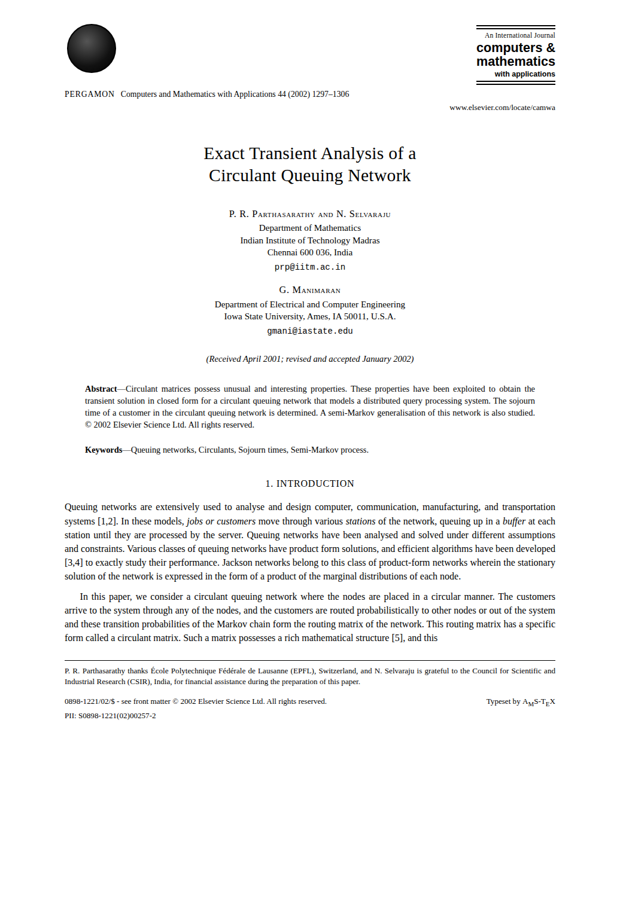An International Journal
computers &
mathematics
with applications
PERGAMON Computers and Mathematics with Applications 44 (2002) 1297–1306
www.elsevier.com/locate/camwa
Exact Transient Analysis of a
Circulant Queuing Network
P. R. Parthasarathy and N. Selvaraju
Department of Mathematics
Indian Institute of Technology Madras
Chennai 600 036, India
prp@iitm.ac.in
G. Manimaran
Department of Electrical and Computer Engineering
Iowa State University, Ames, IA 50011, U.S.A.
gmani@iastate.edu
(Received April 2001; revised and accepted January 2002)
Abstract—Circulant matrices possess unusual and interesting properties. These properties have been exploited to obtain the transient solution in closed form for a circulant queuing network that models a distributed query processing system. The sojourn time of a customer in the circulant queuing network is determined. A semi-Markov generalisation of this network is also studied. © 2002 Elsevier Science Ltd. All rights reserved.
Keywords—Queuing networks, Circulants, Sojourn times, Semi-Markov process.
1. INTRODUCTION
Queuing networks are extensively used to analyse and design computer, communication, manufacturing, and transportation systems [1,2]. In these models, jobs or customers move through various stations of the network, queuing up in a buffer at each station until they are processed by the server. Queuing networks have been analysed and solved under different assumptions and constraints. Various classes of queuing networks have product form solutions, and efficient algorithms have been developed [3,4] to exactly study their performance. Jackson networks belong to this class of product-form networks wherein the stationary solution of the network is expressed in the form of a product of the marginal distributions of each node.
In this paper, we consider a circulant queuing network where the nodes are placed in a circular manner. The customers arrive to the system through any of the nodes, and the customers are routed probabilistically to other nodes or out of the system and these transition probabilities of the Markov chain form the routing matrix of the network. This routing matrix has a specific form called a circulant matrix. Such a matrix possesses a rich mathematical structure [5], and this
P. R. Parthasarathy thanks École Polytechnique Fédérale de Lausanne (EPFL), Switzerland, and N. Selvaraju is grateful to the Council for Scientific and Industrial Research (CSIR), India, for financial assistance during the preparation of this paper.
0898-1221/02/$ - see front matter © 2002 Elsevier Science Ltd. All rights reserved.
Typeset by AMS-TEX
PII: S0898-1221(02)00257-2